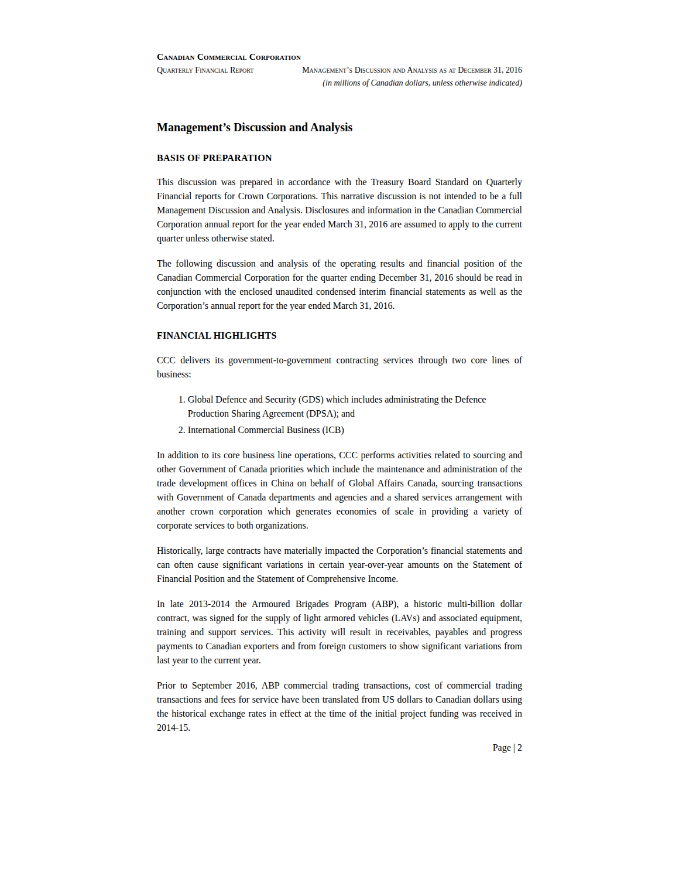Canadian Commercial Corporation
Quarterly Financial Report
Management’s Discussion and Analysis as at December 31, 2016
(in millions of Canadian dollars, unless otherwise indicated)
Management’s Discussion and Analysis
BASIS OF PREPARATION
This discussion was prepared in accordance with the Treasury Board Standard on Quarterly Financial reports for Crown Corporations. This narrative discussion is not intended to be a full Management Discussion and Analysis. Disclosures and information in the Canadian Commercial Corporation annual report for the year ended March 31, 2016 are assumed to apply to the current quarter unless otherwise stated.
The following discussion and analysis of the operating results and financial position of the Canadian Commercial Corporation for the quarter ending December 31, 2016 should be read in conjunction with the enclosed unaudited condensed interim financial statements as well as the Corporation’s annual report for the year ended March 31, 2016.
FINANCIAL HIGHLIGHTS
CCC delivers its government-to-government contracting services through two core lines of business:
Global Defence and Security (GDS) which includes administrating the Defence Production Sharing Agreement (DPSA); and
International Commercial Business (ICB)
In addition to its core business line operations, CCC performs activities related to sourcing and other Government of Canada priorities which include the maintenance and administration of the trade development offices in China on behalf of Global Affairs Canada, sourcing transactions with Government of Canada departments and agencies and a shared services arrangement with another crown corporation which generates economies of scale in providing a variety of corporate services to both organizations.
Historically, large contracts have materially impacted the Corporation’s financial statements and can often cause significant variations in certain year-over-year amounts on the Statement of Financial Position and the Statement of Comprehensive Income.
In late 2013-2014 the Armoured Brigades Program (ABP), a historic multi-billion dollar contract, was signed for the supply of light armored vehicles (LAVs) and associated equipment, training and support services. This activity will result in receivables, payables and progress payments to Canadian exporters and from foreign customers to show significant variations from last year to the current year.
Prior to September 2016, ABP commercial trading transactions, cost of commercial trading transactions and fees for service have been translated from US dollars to Canadian dollars using the historical exchange rates in effect at the time of the initial project funding was received in 2014-15.
Page | 2